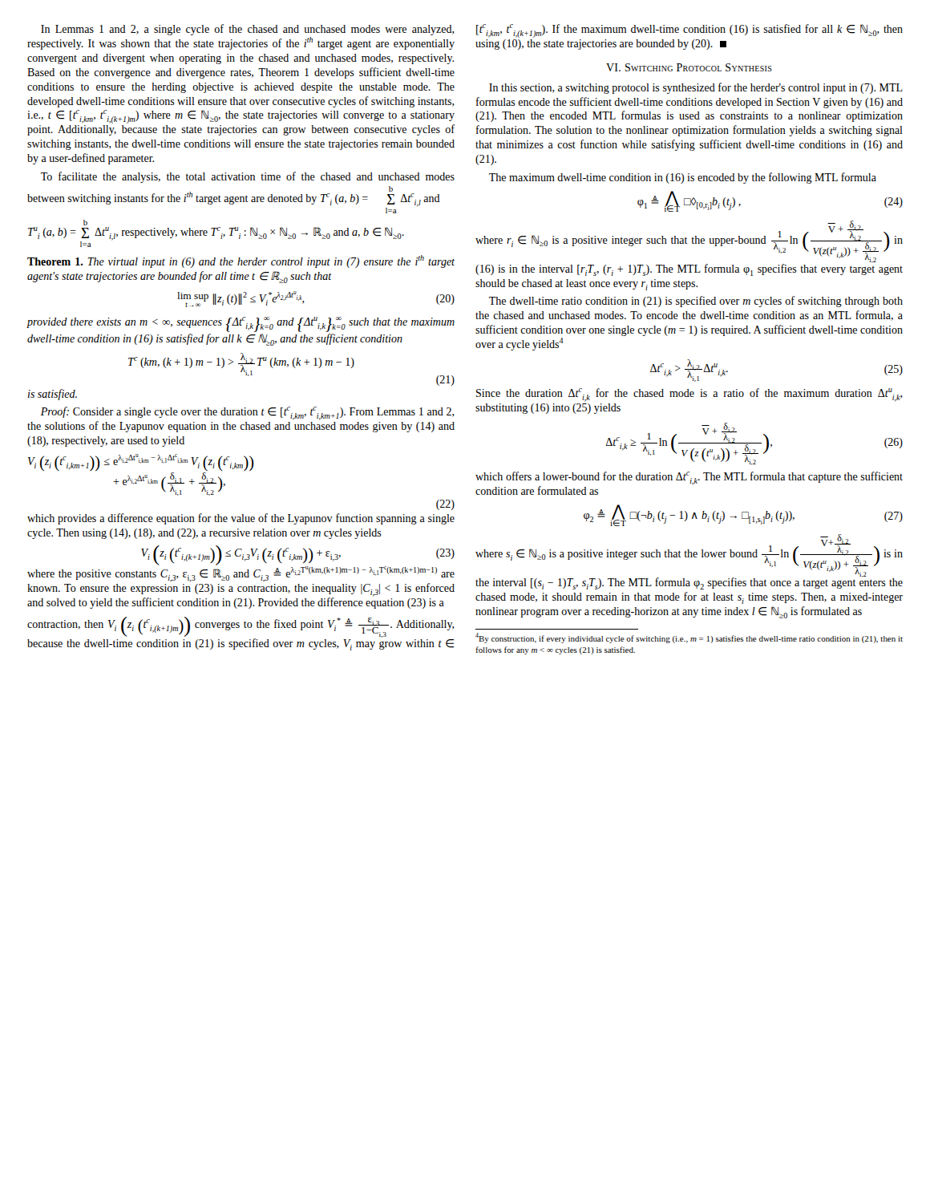In Lemmas 1 and 2, a single cycle of the chased and unchased modes were analyzed, respectively. It was shown that the state trajectories of the ith target agent are exponentially convergent and divergent when operating in the chased and unchased modes, respectively. Based on the convergence and divergence rates, Theorem 1 develops sufficient dwell-time conditions to ensure the herding objective is achieved despite the unstable mode. The developed dwell-time conditions will ensure that over consecutive cycles of switching instants, i.e., t ∈ [tci,km, tci,(k+1)m) where m ∈ ℕ≥0, the state trajectories will converge to a stationary point. Additionally, because the state trajectories can grow between consecutive cycles of switching instants, the dwell-time conditions will ensure the state trajectories remain bounded by a user-defined parameter.
To facilitate the analysis, the total activation time of the chased and unchased modes between switching instants for the ith target agent are denoted by Tci (a, b) = bΣl=a Δtci,l and
Tui (a, b) = bΣl=a Δtui,l, respectively, where Tci, Tui : ℕ≥0 × ℕ≥0 → ℝ≥0 and a, b ∈ ℕ≥0.
Theorem 1. The virtual input in (6) and the herder control input in (7) ensure the ith target agent's state trajectories are bounded for all time t ∈ ℝ≥0 such that
lim sup t→∞ ∥zi (t)∥2 ≤ Vi*eλ2,iΔtui,k, (20)
provided there exists an m < ∞, sequences {Δtci,k}∞k=0 and {Δtui,k}∞k=0 such that the maximum dwell-time condition in (16) is satisfied for all k ∈ ℕ≥0, and the sufficient condition
Tc (km, (k + 1) m − 1) > λi,2 λi,1 Tu (km, (k + 1) m − 1) (21)
is satisfied.
Proof: Consider a single cycle over the duration t ∈ [tci,km, tci,km+1). From Lemmas 1 and 2, the solutions of the Lyapunov equation in the chased and unchased modes given by (14) and (18), respectively, are used to yield
| V i ( z i ( t c i,km+1 ) ) | ≤ | e λ i,2 Δt u i,km − λ i,1 Δt c i,km V i ( z i ( t c i,km ) ) |
| | | + e λ i,2 Δt u i,km ( δ i,1 λ i,1 + δ i,2 λ i,2 ) , |
(22)
which provides a difference equation for the value of the Lyapunov function spanning a single cycle. Then using (14), (18), and (22), a recursive relation over m cycles yields
Vi (zi (tci,(k+1)m)) ≤ Ci,3Vi (zi (tci,km)) + εi,3, (23)
where the positive constants Ci,3, εi,3 ∈ ℝ≥0 and Ci,3 ≜ eλi,2Tu(km,(k+1)m−1) − λi,1Tc(km,(k+1)m−1) are known. To ensure the expression in (23) is a contraction, the inequality |Ci,3| < 1 is enforced and solved to yield the sufficient condition in (21). Provided the difference equation (23) is a
contraction, then Vi (zi (tci,(k+1)m)) converges to the fixed point Vi* ≜ εi,31−Ci,3. Additionally, because the dwell-time condition in (21) is specified over m cycles, Vi may grow within t ∈ [tci,km, tci,(k+1)m). If the maximum dwell-time condition (16) is satisfied for all k ∈ ℕ≥0, then using (10), the state trajectories are bounded by (20).
VI. Switching Protocol Synthesis
In this section, a switching protocol is synthesized for the herder's control input in (7). MTL formulas encode the sufficient dwell-time conditions developed in Section V given by (16) and (21). Then the encoded MTL formulas is used as constraints to a nonlinear optimization formulation. The solution to the nonlinear optimization formulation yields a switching signal that minimizes a cost function while satisfying sufficient dwell-time conditions in (16) and (21).
The maximum dwell-time condition in (16) is encoded by the following MTL formula
φ1 ≜ ⋀i∈T □◊[0,ri]bi (tj) , (24)
where ri ∈ ℕ≥0 is a positive integer such that the upper-bound 1 λi,2ln (V + δi,2 λi,2 V(z(tui,k)) + δi,2 λi,2) in (16) is in the interval [riTs, (ri + 1)Ts). The MTL formula φ1 specifies that every target agent should be chased at least once every ri time steps.
The dwell-time ratio condition in (21) is specified over m cycles of switching through both the chased and unchased modes. To encode the dwell-time condition as an MTL formula, a sufficient condition over one single cycle (m = 1) is required. A sufficient dwell-time condition over a cycle yields4
Δtci,k > λi,2 λi,1 Δtui,k. (25)
Since the duration Δtci,k for the chased mode is a ratio of the maximum duration Δtui,k, substituting (16) into (25) yields
Δtci,k ≥ 1 λi,1ln (V + δi,2 λi,2 V (z (tui,k)) + δi,2 λi,2), (26)
which offers a lower-bound for the duration Δtci,k. The MTL formula that capture the sufficient condition are formulated as
φ2 ≜ ⋀i∈T □(¬bi (tj − 1) ∧ bi (tj) → □[1,si]bi (tj)), (27)
where si ∈ ℕ≥0 is a positive integer such that the lower bound 1 λi,1ln (V+δi,2 λi,2 V(z(tui,k)) + δi,2 λi,2) is in the interval [(si − 1)Ts, siTs). The MTL formula φ2 specifies that once a target agent enters the chased mode, it should remain in that mode for at least si time steps. Then, a mixed-integer nonlinear program over a receding-horizon at any time index l ∈ ℕ≥0 is formulated as
4By construction, if every individual cycle of switching (i.e., m = 1) satisfies the dwell-time ratio condition in (21), then it follows for any m < ∞ cycles (21) is satisfied.